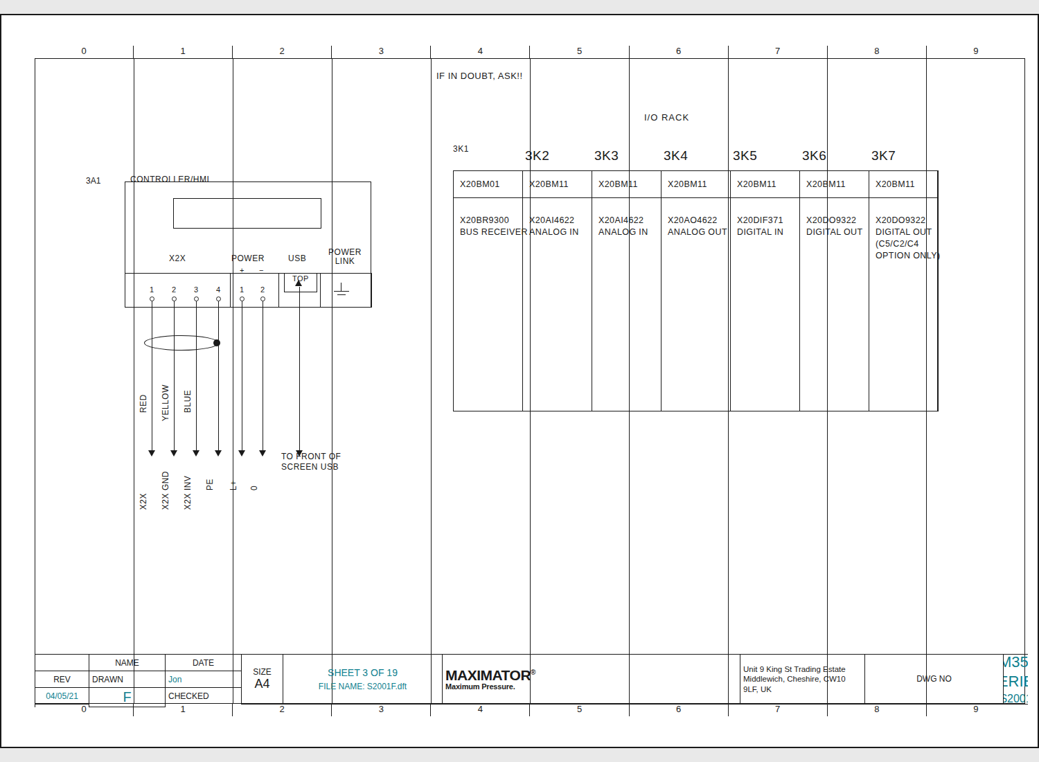0123456789
0123456789
IF IN DOUBT, ASK!!
I/O RACK
3A1
CONTROLLER/HMI
X2X
POWER
USB
POWER
LINK
+
−
TOP
1
2
3
4
1
2
RED
YELLOW
BLUE
X2X
X2X GND
X2X INV
PE
L+
0
TO FRONT OF
SCREEN USB
3K1
3K2
3K3
3K4
3K5
3K6
3K7
X20BM01
X20BM11
X20BM11
X20BM11
X20BM11
X20BM11
X20BM11
X20BR9300
BUS RECEIVER
X20AI4622
ANALOG IN
X20AI4622
ANALOG IN
X20AO4622
ANALOG OUT
X20DIF371
DIGITAL IN
X20DO9322
DIGITAL OUT
X20DO9322
DIGITAL OUT
(C5/C2/C4
OPTION ONLY)
NAME
DATE
SIZE A4
SHEET 3 OF 19 FILE NAME: S2001F.dft
MAXIMATOR® Maximum Pressure.
Unit 9 King St Trading Estate
Middlewich, Cheshire, CW10 9LF, UK
DWG NO
RM350 SERIES S2001
REV
DRAWN
Jon
04/05/21
F
CHECKED